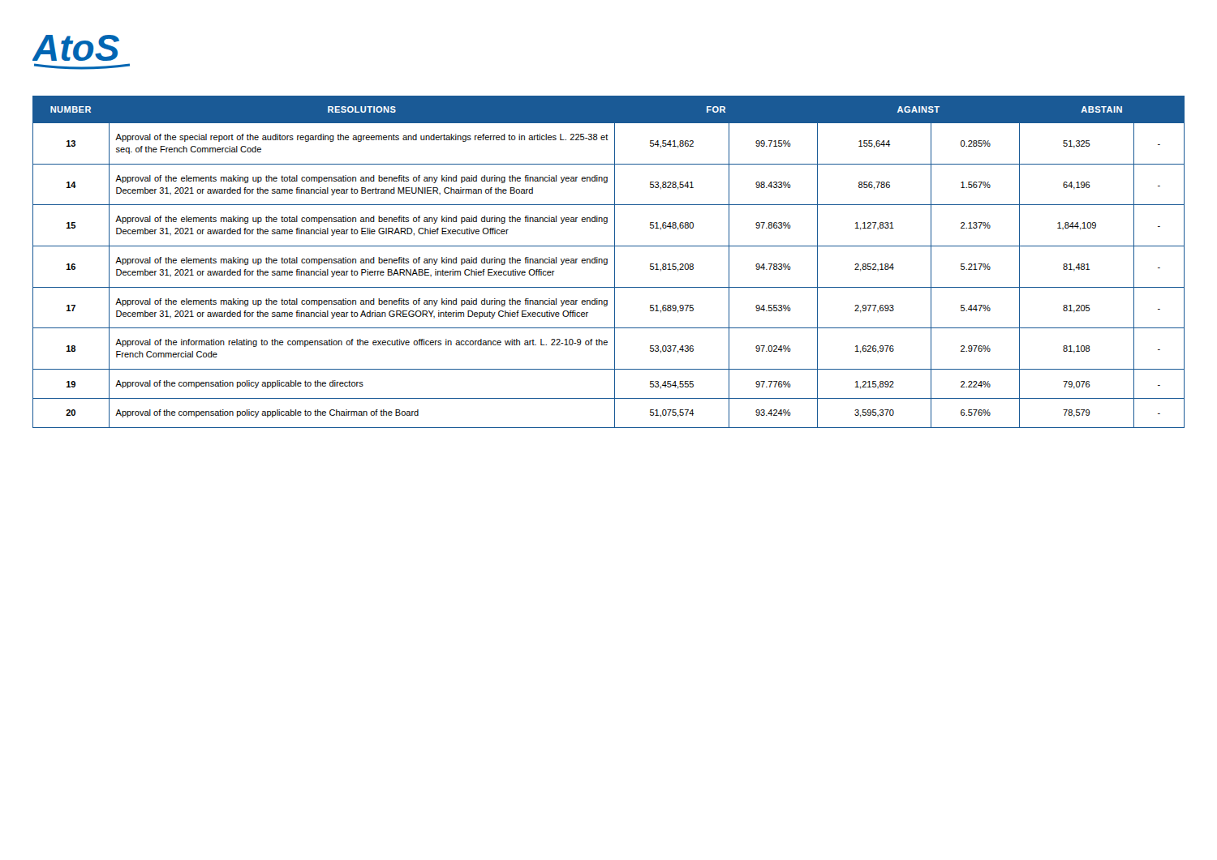AtoS
| NUMBER | RESOLUTIONS | FOR | AGAINST | ABSTAIN |
| --- | --- | --- | --- | --- |
| 13 | Approval of the special report of the auditors regarding the agreements and undertakings referred to in articles L. 225-38 et seq. of the French Commercial Code | 54,541,862 | 99.715% | 155,644 | 0.285% | 51,325 | - |
| 14 | Approval of the elements making up the total compensation and benefits of any kind paid during the financial year ending December 31, 2021 or awarded for the same financial year to Bertrand MEUNIER, Chairman of the Board | 53,828,541 | 98.433% | 856,786 | 1.567% | 64,196 | - |
| 15 | Approval of the elements making up the total compensation and benefits of any kind paid during the financial year ending December 31, 2021 or awarded for the same financial year to Elie GIRARD, Chief Executive Officer | 51,648,680 | 97.863% | 1,127,831 | 2.137% | 1,844,109 | - |
| 16 | Approval of the elements making up the total compensation and benefits of any kind paid during the financial year ending December 31, 2021 or awarded for the same financial year to Pierre BARNABE, interim Chief Executive Officer | 51,815,208 | 94.783% | 2,852,184 | 5.217% | 81,481 | - |
| 17 | Approval of the elements making up the total compensation and benefits of any kind paid during the financial year ending December 31, 2021 or awarded for the same financial year to Adrian GREGORY, interim Deputy Chief Executive Officer | 51,689,975 | 94.553% | 2,977,693 | 5.447% | 81,205 | - |
| 18 | Approval of the information relating to the compensation of the executive officers in accordance with art. L. 22-10-9 of the French Commercial Code | 53,037,436 | 97.024% | 1,626,976 | 2.976% | 81,108 | - |
| 19 | Approval of the compensation policy applicable to the directors | 53,454,555 | 97.776% | 1,215,892 | 2.224% | 79,076 | - |
| 20 | Approval of the compensation policy applicable to the Chairman of the Board | 51,075,574 | 93.424% | 3,595,370 | 6.576% | 78,579 | - |